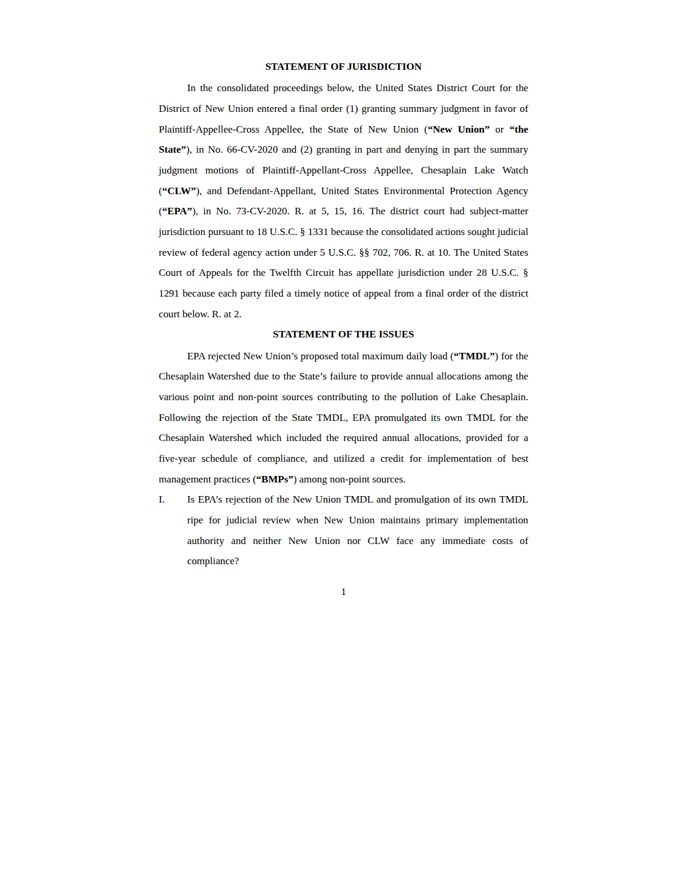Statement of Jurisdiction
In the consolidated proceedings below, the United States District Court for the District of New Union entered a final order (1) granting summary judgment in favor of Plaintiff-Appellee-Cross Appellee, the State of New Union (“New Union” or “the State”), in No. 66-CV-2020 and (2) granting in part and denying in part the summary judgment motions of Plaintiff-Appellant-Cross Appellee, Chesaplain Lake Watch (“CLW”), and Defendant-Appellant, United States Environmental Protection Agency (“EPA”), in No. 73-CV-2020. R. at 5, 15, 16. The district court had subject-matter jurisdiction pursuant to 18 U.S.C. § 1331 because the consolidated actions sought judicial review of federal agency action under 5 U.S.C. §§ 702, 706. R. at 10. The United States Court of Appeals for the Twelfth Circuit has appellate jurisdiction under 28 U.S.C. § 1291 because each party filed a timely notice of appeal from a final order of the district court below. R. at 2.
Statement of the Issues
EPA rejected New Union’s proposed total maximum daily load (“TMDL”) for the Chesaplain Watershed due to the State’s failure to provide annual allocations among the various point and non-point sources contributing to the pollution of Lake Chesaplain. Following the rejection of the State TMDL, EPA promulgated its own TMDL for the Chesaplain Watershed which included the required annual allocations, provided for a five-year schedule of compliance, and utilized a credit for implementation of best management practices (“BMPs”) among non-point sources.
I.
Is EPA’s rejection of the New Union TMDL and promulgation of its own TMDL ripe for judicial review when New Union maintains primary implementation authority and neither New Union nor CLW face any immediate costs of compliance?
1